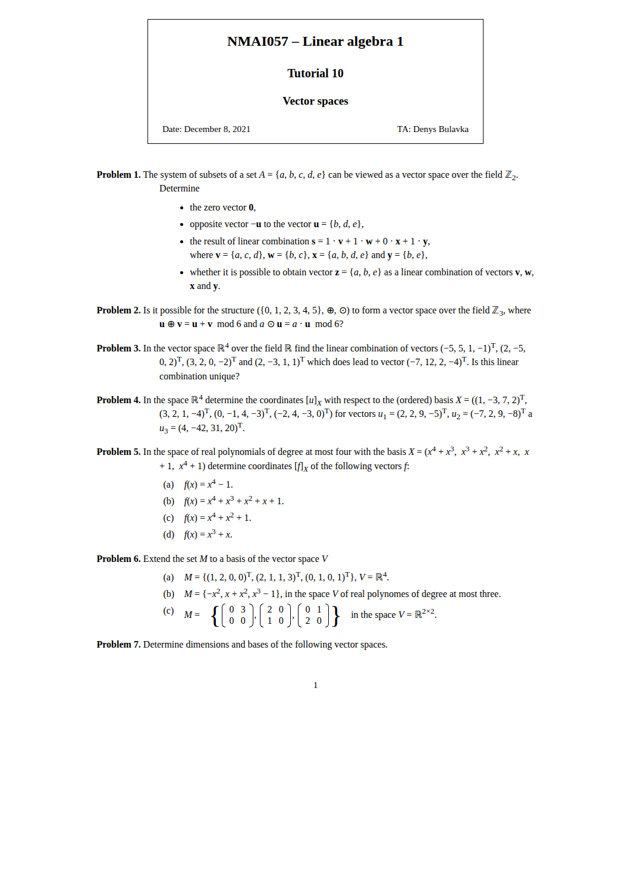NMAI057 – Linear algebra 1
Tutorial 10
Vector spaces
Date: December 8, 2021 TA: Denys Bulavka
Problem 1. The system of subsets of a set A = {a, b, c, d, e} can be viewed as a vector space over the field ℤ2. Determine
the zero vector 0,
opposite vector −u to the vector u = {b, d, e},
the result of linear combination s = 1 · v + 1 · w + 0 · x + 1 · y,
where v = {a, c, d}, w = {b, c}, x = {a, b, d, e} and y = {b, e},
whether it is possible to obtain vector z = {a, b, e} as a linear combination of vectors v, w, x and y.
Problem 2. Is it possible for the structure ({0, 1, 2, 3, 4, 5}, ⊕, ⊙) to form a vector space over the field ℤ3, where u ⊕ v = u + v mod 6 and a ⊙ u = a · u mod 6?
Problem 3. In the vector space ℝ4 over the field ℝ find the linear combination of vectors (−5, 5, 1, −1)T, (2, −5, 0, 2)T, (3, 2, 0, −2)T and (2, −3, 1, 1)T which does lead to vector (−7, 12, 2, −4)T. Is this linear combination unique?
Problem 4. In the space ℝ4 determine the coordinates [u]X with respect to the (ordered) basis X = ((1, −3, 7, 2)T, (3, 2, 1, −4)T, (0, −1, 4, −3)T, (−2, 4, −3, 0)T) for vectors u1 = (2, 2, 9, −5)T, u2 = (−7, 2, 9, −8)T a u3 = (4, −42, 31, 20)T.
Problem 5. In the space of real polynomials of degree at most four with the basis X = (x4 + x3, x3 + x2, x2 + x, x + 1, x4 + 1) determine coordinates [f]X of the following vectors f:
f(x) = x4 − 1.
f(x) = x4 + x3 + x2 + x + 1.
f(x) = x4 + x2 + 1.
f(x) = x3 + x.
Problem 6. Extend the set M to a basis of the vector space V
M = {(1, 2, 0, 0)T, (2, 1, 1, 3)T, (0, 1, 0, 1)T}, V = ℝ4.
M = {−x2, x + x2, x3 − 1}, in the space V of real polynomes of degree at most three.
M = {
| 0 | 3 |
| 0 | 0 |
,
| 2 | 0 |
| 1 | 0 |
,
| 0 | 1 |
| 2 | 0 |
} in the space V = ℝ2×2.
Problem 7. Determine dimensions and bases of the following vector spaces.
1